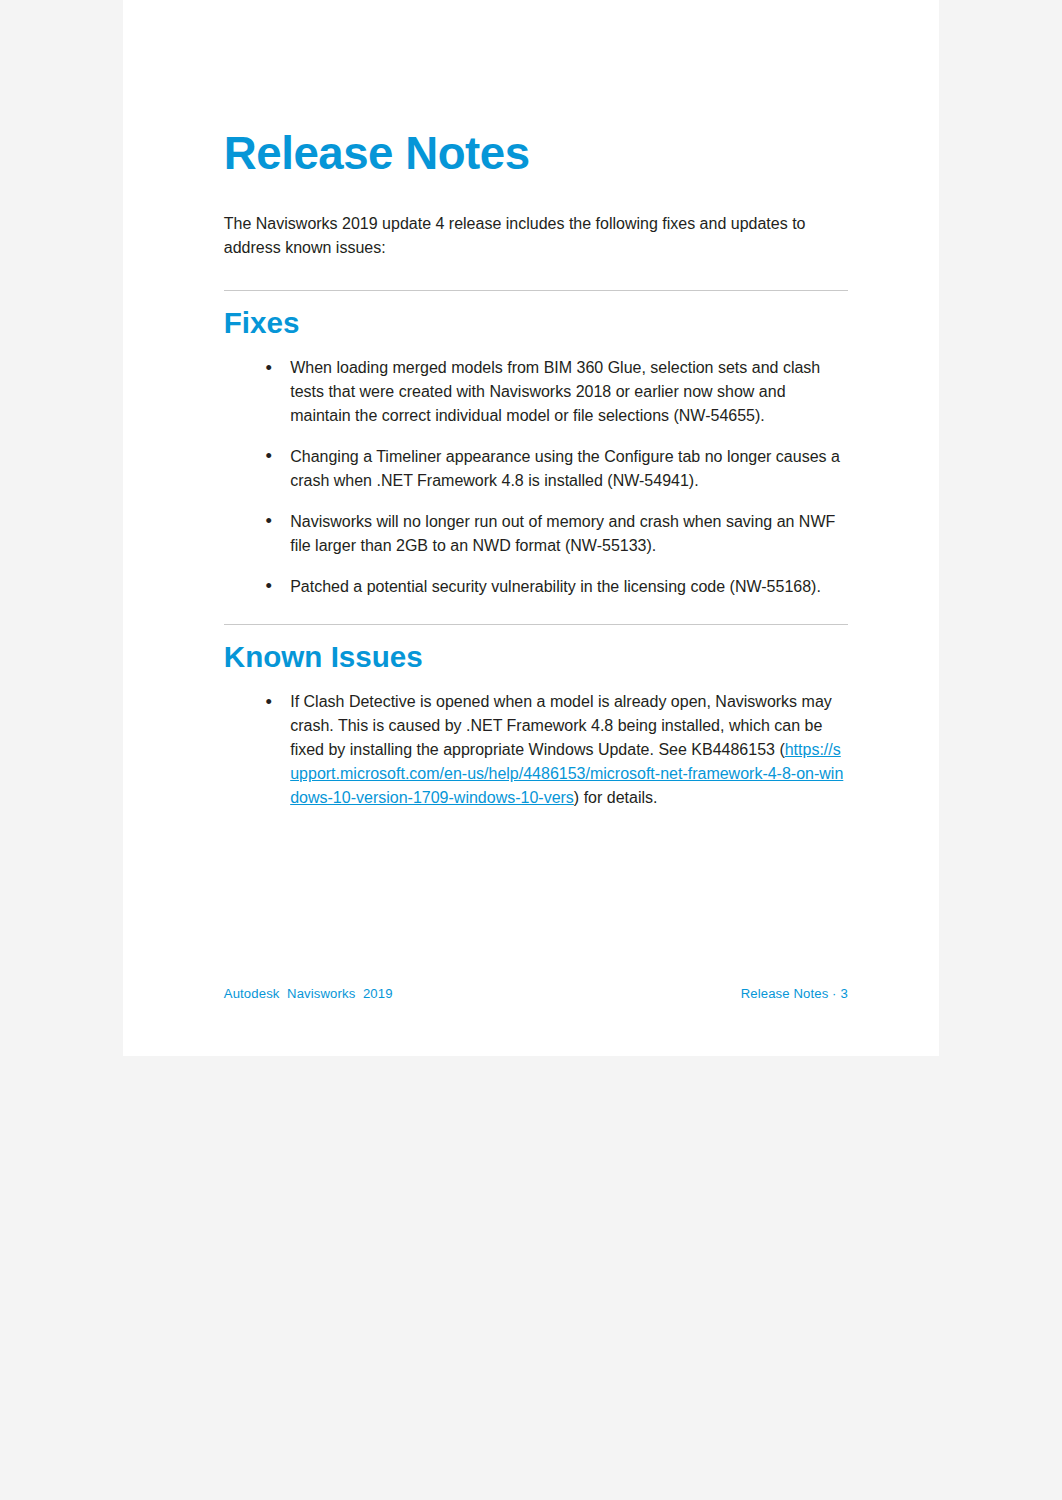Release Notes
The Navisworks 2019 update 4 release includes the following fixes and updates to address known issues:
Fixes
When loading merged models from BIM 360 Glue, selection sets and clash tests that were created with Navisworks 2018 or earlier now show and maintain the correct individual model or file selections (NW-54655).
Changing a Timeliner appearance using the Configure tab no longer causes a crash when .NET Framework 4.8 is installed (NW-54941).
Navisworks will no longer run out of memory and crash when saving an NWF file larger than 2GB to an NWD format (NW-55133).
Patched a potential security vulnerability in the licensing code (NW-55168).
Known Issues
If Clash Detective is opened when a model is already open, Navisworks may crash. This is caused by .NET Framework 4.8 being installed, which can be fixed by installing the appropriate Windows Update. See KB4486153 (https://support.microsoft.com/en-us/help/4486153/microsoft-net-framework-4-8-on-windows-10-version-1709-windows-10-vers) for details.
Autodesk Navisworks 2019 Release Notes · 3